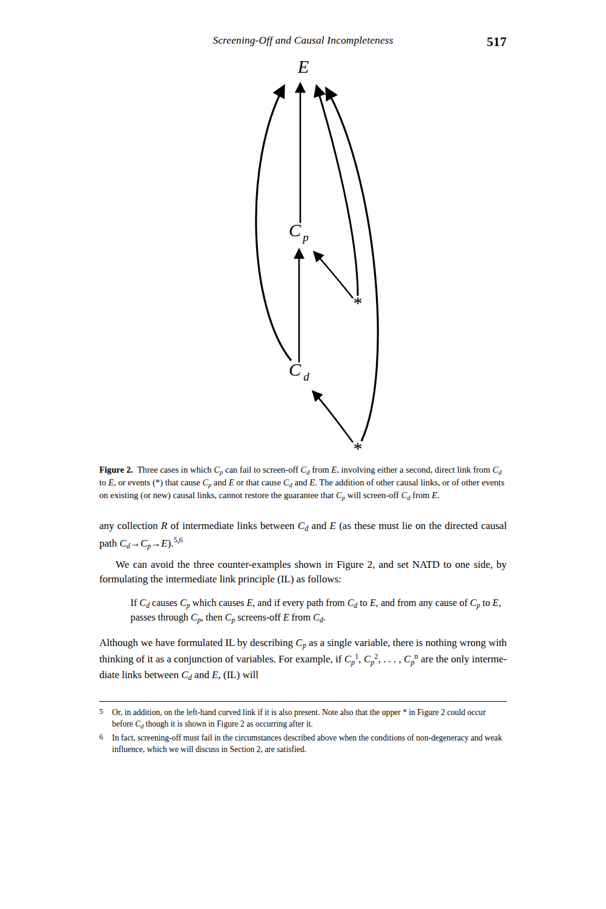Screening-Off and Causal Incompleteness 517
E C p C d * *
Figure 2. Three cases in which Cp can fail to screen-off Cd from E, involving either a second, direct link from Cd to E, or events (*) that cause Cp and E or that cause Cd and E. The addition of other causal links, or of other events on existing (or new) causal links, cannot restore the guarantee that Cp will screen-off Cd from E.
any collection R of intermediate links between Cd and E (as these must lie on the directed causal path Cd→Cp→E).5,6
We can avoid the three counter-examples shown in Figure 2, and set NATD to one side, by formulating the intermediate link principle (IL) as follows:
If Cd causes Cp which causes E, and if every path from Cd to E, and from any cause of Cp to E, passes through Cp, then Cp screens-off E from Cd.
Although we have formulated IL by describing Cp as a single variable, there is nothing wrong with thinking of it as a conjunction of variables. For example, if Cp 1, Cp 2, . . . , Cpn are the only intermediate links between Cd and E, (IL) will
5
Or, in addition, on the left-hand curved link if it is also present. Note also that the upper * in Figure 2 could occur before Cd though it is shown in Figure 2 as occurring after it.
6
In fact, screening-off must fail in the circumstances described above when the conditions of non-degeneracy and weak influence, which we will discuss in Section 2, are satisfied.